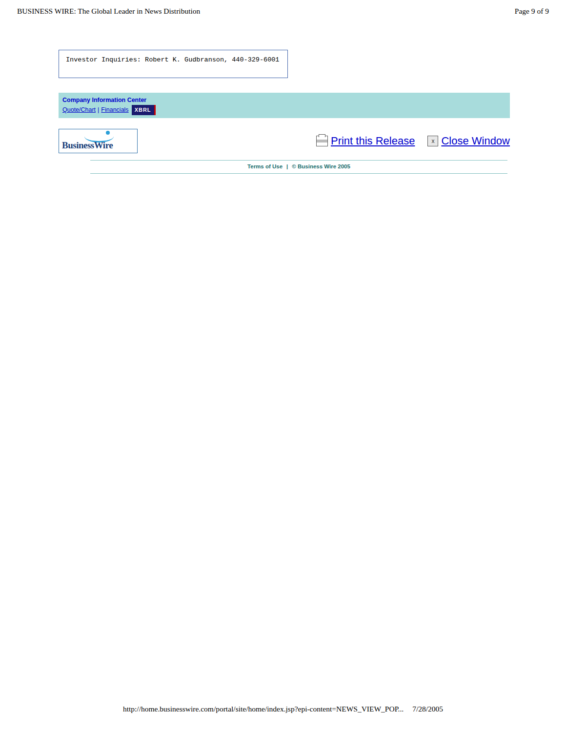BUSINESS WIRE: The Global Leader in News Distribution
Page 9 of 9
Investor Inquiries: Robert K. Gudbranson, 440-329-6001
Company Information Center
Quote/Chart|Financials XBRL
BusinessWire
Print this Release xClose Window
Terms of Use|© Business Wire 2005
http://home.businesswire.com/portal/site/home/index.jsp?epi-content=NEWS_VIEW_POP...
7/28/2005